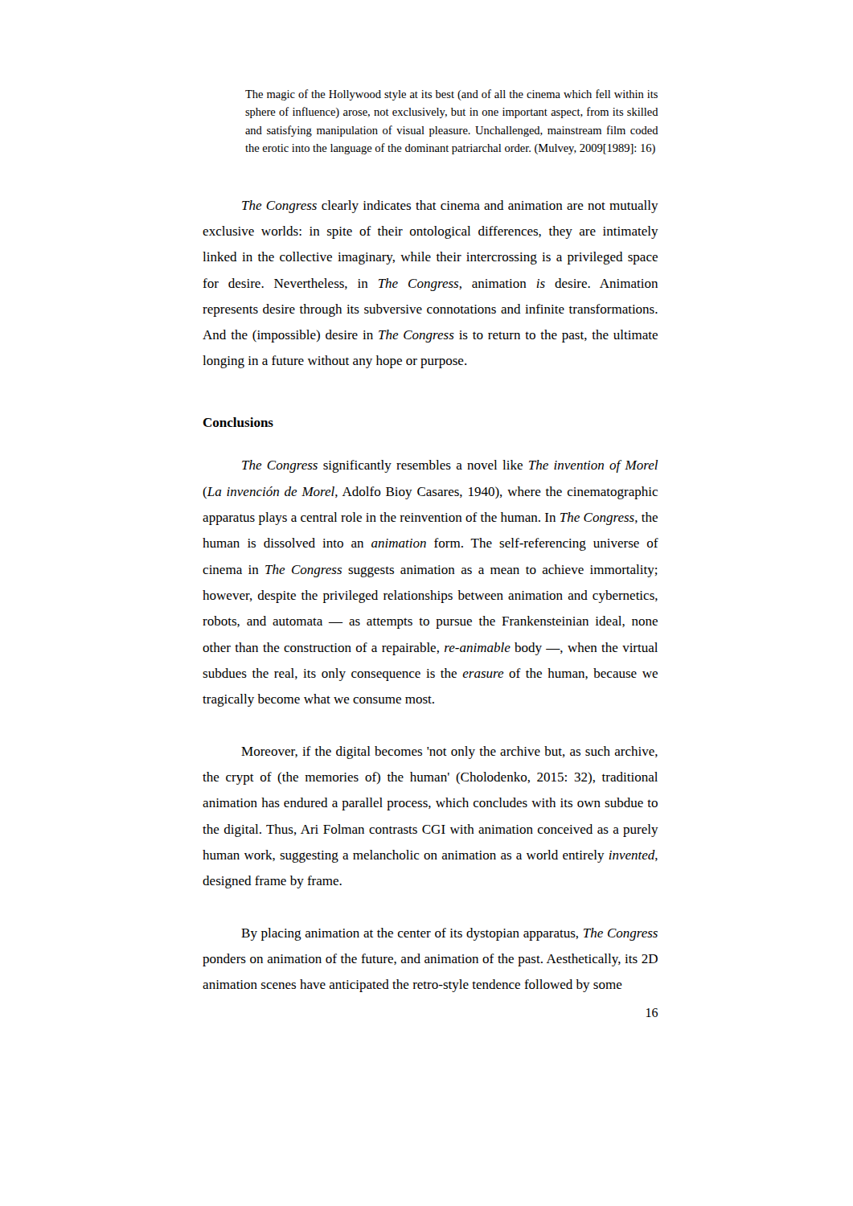The magic of the Hollywood style at its best (and of all the cinema which fell within its sphere of influence) arose, not exclusively, but in one important aspect, from its skilled and satisfying manipulation of visual pleasure. Unchallenged, mainstream film coded the erotic into the language of the dominant patriarchal order. (Mulvey, 2009[1989]: 16)
The Congress clearly indicates that cinema and animation are not mutually exclusive worlds: in spite of their ontological differences, they are intimately linked in the collective imaginary, while their intercrossing is a privileged space for desire. Nevertheless, in The Congress, animation is desire. Animation represents desire through its subversive connotations and infinite transformations. And the (impossible) desire in The Congress is to return to the past, the ultimate longing in a future without any hope or purpose.
Conclusions
The Congress significantly resembles a novel like The invention of Morel (La invención de Morel, Adolfo Bioy Casares, 1940), where the cinematographic apparatus plays a central role in the reinvention of the human. In The Congress, the human is dissolved into an animation form. The self-referencing universe of cinema in The Congress suggests animation as a mean to achieve immortality; however, despite the privileged relationships between animation and cybernetics, robots, and automata — as attempts to pursue the Frankensteinian ideal, none other than the construction of a repairable, re-animable body —, when the virtual subdues the real, its only consequence is the erasure of the human, because we tragically become what we consume most.
Moreover, if the digital becomes 'not only the archive but, as such archive, the crypt of (the memories of) the human' (Cholodenko, 2015: 32), traditional animation has endured a parallel process, which concludes with its own subdue to the digital. Thus, Ari Folman contrasts CGI with animation conceived as a purely human work, suggesting a melancholic on animation as a world entirely invented, designed frame by frame.
By placing animation at the center of its dystopian apparatus, The Congress ponders on animation of the future, and animation of the past. Aesthetically, its 2D animation scenes have anticipated the retro-style tendence followed by some
16